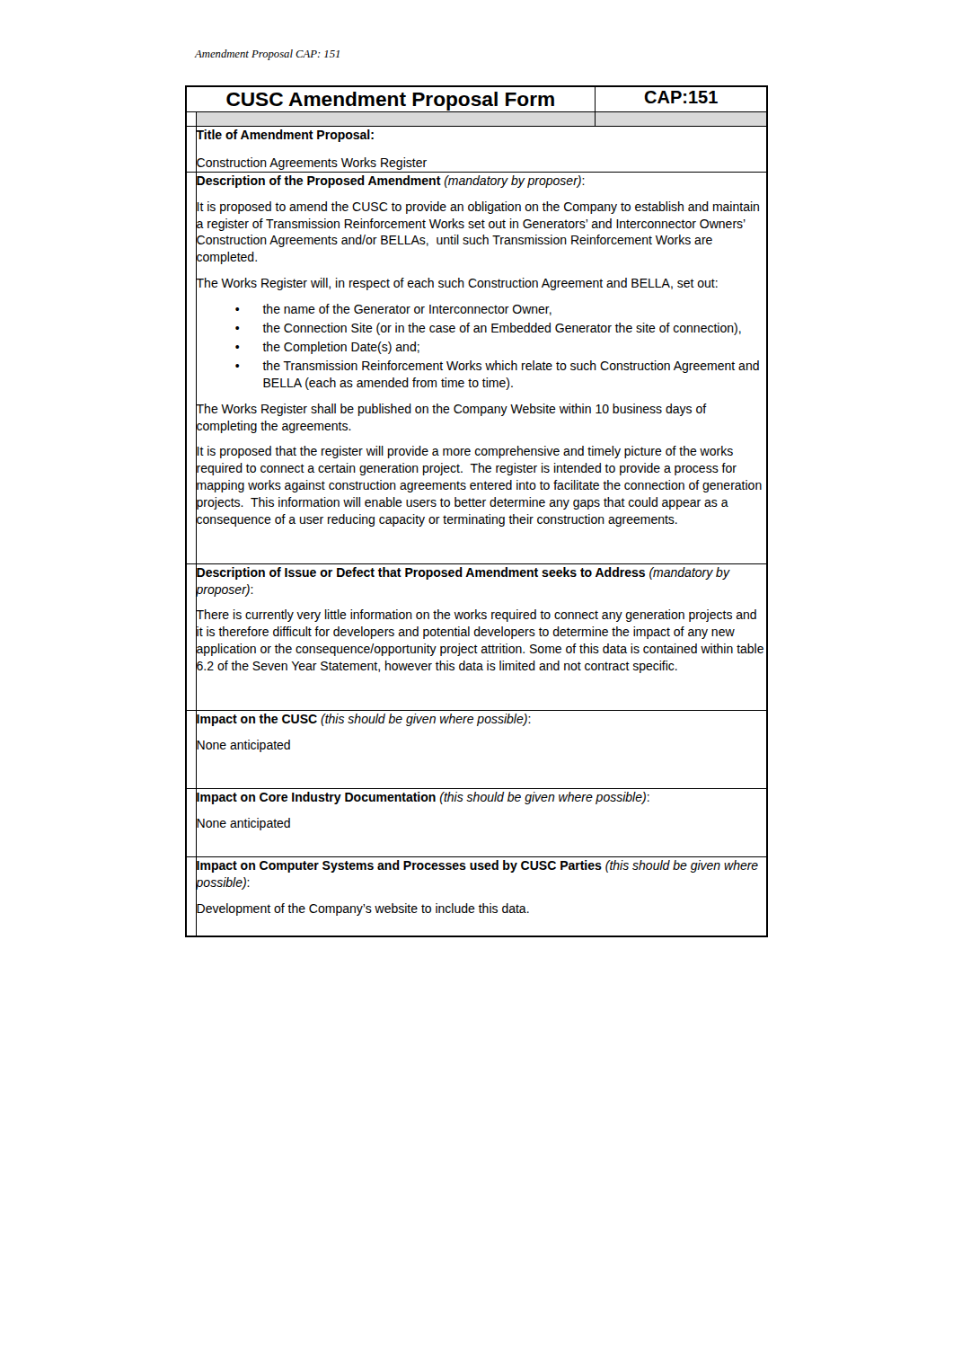Amendment Proposal CAP: 151
| CUSC Amendment Proposal Form | CAP:151 |
| | Title of Amendment Proposal: Construction Agreements Works Register |
| | Description of the Proposed Amendment (mandatory by proposer) : It is proposed to amend the CUSC to provide an obligation on the Company to establish and maintain a register of Transmission Reinforcement Works set out in Generators’ and Interconnector Owners’ Construction Agreements and/or BELLAs, until such Transmission Reinforcement Works are completed. The Works Register will, in respect of each such Construction Agreement and BELLA, set out: the name of the Generator or Interconnector Owner, the Connection Site (or in the case of an Embedded Generator the site of connection), the Completion Date(s) and; the Transmission Reinforcement Works which relate to such Construction Agreement and BELLA (each as amended from time to time). The Works Register shall be published on the Company Website within 10 business days of completing the agreements. It is proposed that the register will provide a more comprehensive and timely picture of the works required to connect a certain generation project. The register is intended to provide a process for mapping works against construction agreements entered into to facilitate the connection of generation projects. This information will enable users to better determine any gaps that could appear as a consequence of a user reducing capacity or terminating their construction agreements. |
| | Description of Issue or Defect that Proposed Amendment seeks to Address (mandatory by proposer) : There is currently very little information on the works required to connect any generation projects and it is therefore difficult for developers and potential developers to determine the impact of any new application or the consequence/opportunity project attrition. Some of this data is contained within table 6.2 of the Seven Year Statement, however this data is limited and not contract specific. |
| | Impact on the CUSC (this should be given where possible) : None anticipated |
| | Impact on Core Industry Documentation (this should be given where possible) : None anticipated |
| | Impact on Computer Systems and Processes used by CUSC Parties (this should be given where possible) : Development of the Company’s website to include this data. |